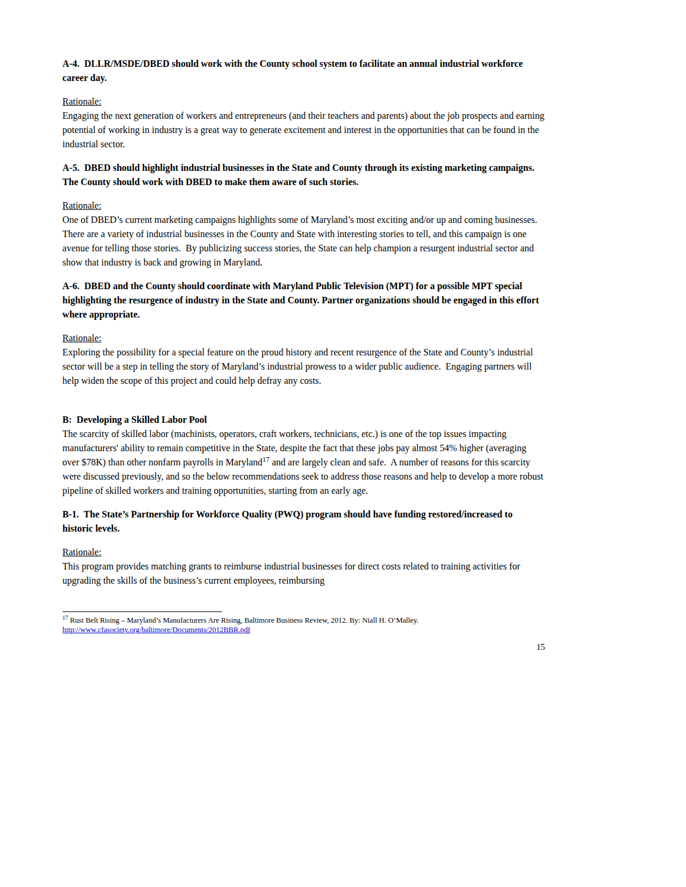A-4. DLLR/MSDE/DBED should work with the County school system to facilitate an annual industrial workforce career day.
Rationale:
Engaging the next generation of workers and entrepreneurs (and their teachers and parents) about the job prospects and earning potential of working in industry is a great way to generate excitement and interest in the opportunities that can be found in the industrial sector.
A-5. DBED should highlight industrial businesses in the State and County through its existing marketing campaigns. The County should work with DBED to make them aware of such stories.
Rationale:
One of DBED’s current marketing campaigns highlights some of Maryland’s most exciting and/or up and coming businesses. There are a variety of industrial businesses in the County and State with interesting stories to tell, and this campaign is one avenue for telling those stories. By publicizing success stories, the State can help champion a resurgent industrial sector and show that industry is back and growing in Maryland.
A-6. DBED and the County should coordinate with Maryland Public Television (MPT) for a possible MPT special highlighting the resurgence of industry in the State and County. Partner organizations should be engaged in this effort where appropriate.
Rationale:
Exploring the possibility for a special feature on the proud history and recent resurgence of the State and County’s industrial sector will be a step in telling the story of Maryland’s industrial prowess to a wider public audience. Engaging partners will help widen the scope of this project and could help defray any costs.
B: Developing a Skilled Labor Pool
The scarcity of skilled labor (machinists, operators, craft workers, technicians, etc.) is one of the top issues impacting manufacturers' ability to remain competitive in the State, despite the fact that these jobs pay almost 54% higher (averaging over $78K) than other nonfarm payrolls in Maryland17 and are largely clean and safe. A number of reasons for this scarcity were discussed previously, and so the below recommendations seek to address those reasons and help to develop a more robust pipeline of skilled workers and training opportunities, starting from an early age.
B-1. The State’s Partnership for Workforce Quality (PWQ) program should have funding restored/increased to historic levels.
Rationale:
This program provides matching grants to reimburse industrial businesses for direct costs related to training activities for upgrading the skills of the business’s current employees, reimbursing
17 Rust Belt Rising – Maryland’s Manufacturers Are Rising, Baltimore Business Review, 2012. By: Niall H. O’Malley.
http://www.cfasociety.org/baltimore/Documents/2012BBR.pdf
15